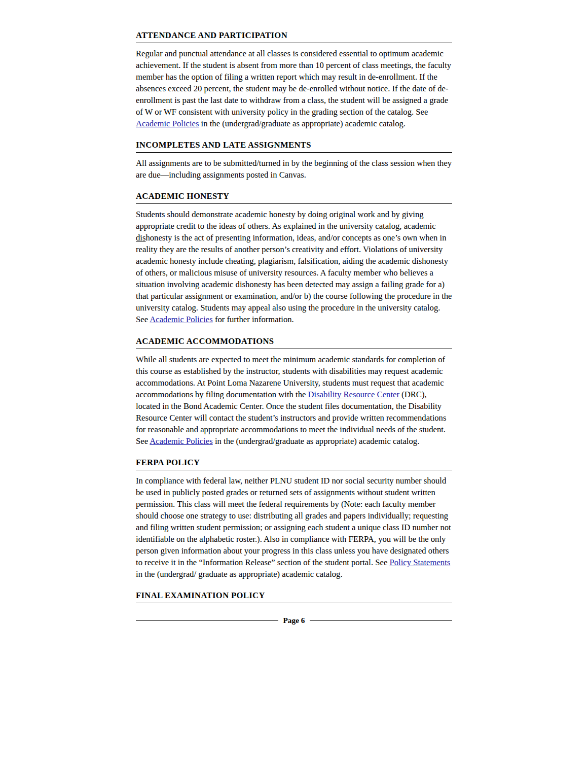Attendance and Participation
Regular and punctual attendance at all classes is considered essential to optimum academic achievement. If the student is absent from more than 10 percent of class meetings, the faculty member has the option of filing a written report which may result in de-enrollment. If the absences exceed 20 percent, the student may be de-enrolled without notice. If the date of de-enrollment is past the last date to withdraw from a class, the student will be assigned a grade of W or WF consistent with university policy in the grading section of the catalog. See Academic Policies in the (undergrad/graduate as appropriate) academic catalog.
Incompletes and Late Assignments
All assignments are to be submitted/turned in by the beginning of the class session when they are due—including assignments posted in Canvas.
Academic Honesty
Students should demonstrate academic honesty by doing original work and by giving appropriate credit to the ideas of others. As explained in the university catalog, academic dishonesty is the act of presenting information, ideas, and/or concepts as one’s own when in reality they are the results of another person’s creativity and effort. Violations of university academic honesty include cheating, plagiarism, falsification, aiding the academic dishonesty of others, or malicious misuse of university resources. A faculty member who believes a situation involving academic dishonesty has been detected may assign a failing grade for a) that particular assignment or examination, and/or b) the course following the procedure in the university catalog. Students may appeal also using the procedure in the university catalog. See Academic Policies for further information.
Academic Accommodations
While all students are expected to meet the minimum academic standards for completion of this course as established by the instructor, students with disabilities may request academic accommodations. At Point Loma Nazarene University, students must request that academic accommodations by filing documentation with the Disability Resource Center (DRC), located in the Bond Academic Center. Once the student files documentation, the Disability Resource Center will contact the student’s instructors and provide written recommendations for reasonable and appropriate accommodations to meet the individual needs of the student. See Academic Policies in the (undergrad/graduate as appropriate) academic catalog.
FERPA Policy
In compliance with federal law, neither PLNU student ID nor social security number should be used in publicly posted grades or returned sets of assignments without student written permission. This class will meet the federal requirements by (Note: each faculty member should choose one strategy to use: distributing all grades and papers individually; requesting and filing written student permission; or assigning each student a unique class ID number not identifiable on the alphabetic roster.). Also in compliance with FERPA, you will be the only person given information about your progress in this class unless you have designated others to receive it in the “Information Release” section of the student portal. See Policy Statements in the (undergrad/ graduate as appropriate) academic catalog.
Final Examination Policy
Page 6